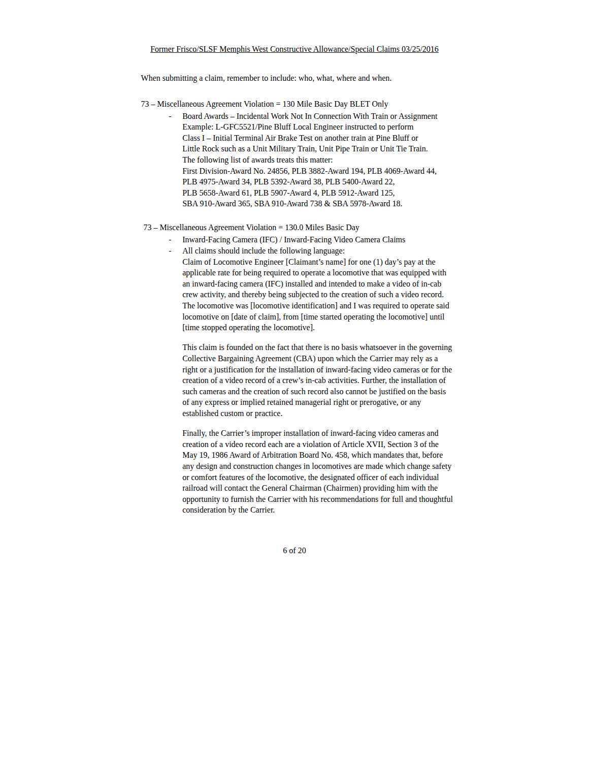Former Frisco/SLSF Memphis West Constructive Allowance/Special Claims 03/25/2016
When submitting a claim, remember to include: who, what, where and when.
73 – Miscellaneous Agreement Violation = 130 Mile Basic Day BLET Only
Board Awards – Incidental Work Not In Connection With Train or Assignment Example: L-GFC5521/Pine Bluff Local Engineer instructed to perform Class I – Initial Terminal Air Brake Test on another train at Pine Bluff or Little Rock such as a Unit Military Train, Unit Pipe Train or Unit Tie Train. The following list of awards treats this matter: First Division-Award No. 24856, PLB 3882-Award 194, PLB 4069-Award 44, PLB 4975-Award 34, PLB 5392-Award 38, PLB 5400-Award 22, PLB 5658-Award 61, PLB 5907-Award 4, PLB 5912-Award 125, SBA 910-Award 365, SBA 910-Award 738 & SBA 5978-Award 18.
73 – Miscellaneous Agreement Violation = 130.0 Miles Basic Day
Inward-Facing Camera (IFC) / Inward-Facing Video Camera Claims
All claims should include the following language:
Claim of Locomotive Engineer [Claimant’s name] for one (1) day’s pay at the applicable rate for being required to operate a locomotive that was equipped with an inward-facing camera (IFC) installed and intended to make a video of in-cab crew activity, and thereby being subjected to the creation of such a video record. The locomotive was [locomotive identification] and I was required to operate said locomotive on [date of claim], from [time started operating the locomotive] until [time stopped operating the locomotive].
This claim is founded on the fact that there is no basis whatsoever in the governing Collective Bargaining Agreement (CBA) upon which the Carrier may rely as a right or a justification for the installation of inward-facing video cameras or for the creation of a video record of a crew’s in-cab activities. Further, the installation of such cameras and the creation of such record also cannot be justified on the basis of any express or implied retained managerial right or prerogative, or any established custom or practice.
Finally, the Carrier’s improper installation of inward-facing video cameras and creation of a video record each are a violation of Article XVII, Section 3 of the May 19, 1986 Award of Arbitration Board No. 458, which mandates that, before any design and construction changes in locomotives are made which change safety or comfort features of the locomotive, the designated officer of each individual railroad will contact the General Chairman (Chairmen) providing him with the opportunity to furnish the Carrier with his recommendations for full and thoughtful consideration by the Carrier.
6 of 20